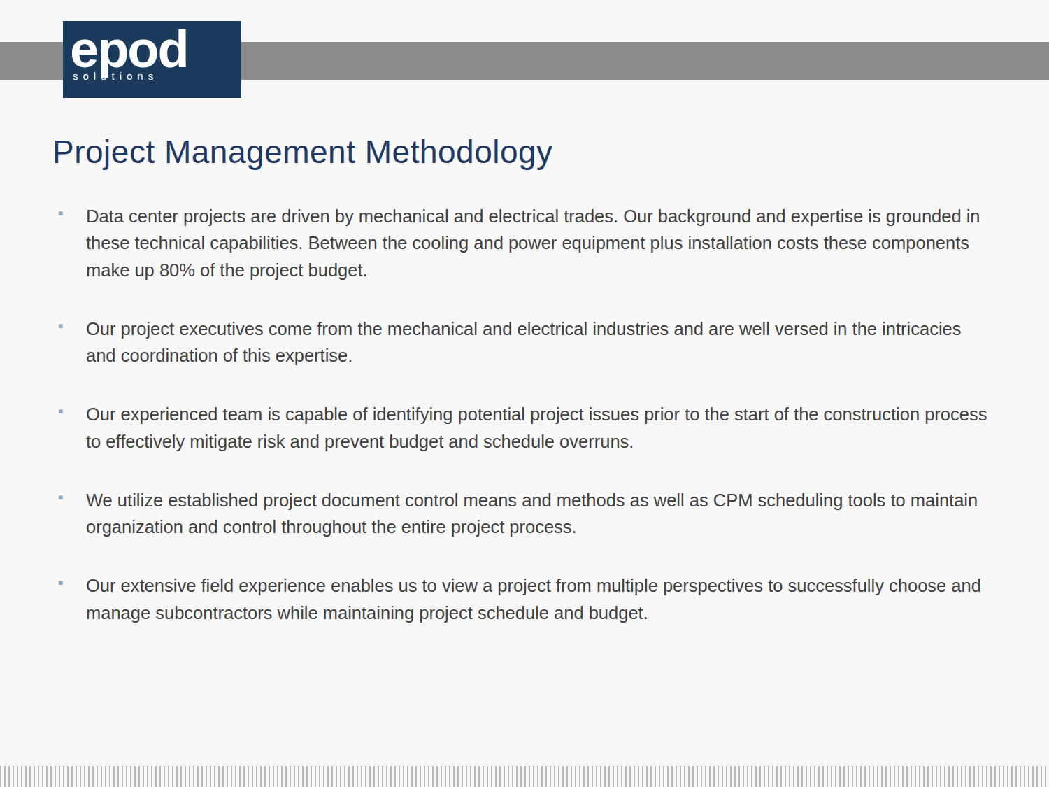epod
solutions
Project Management Methodology
Data center projects are driven by mechanical and electrical trades. Our background and expertise is grounded in these technical capabilities. Between the cooling and power equipment plus installation costs these components make up 80% of the project budget.
Our project executives come from the mechanical and electrical industries and are well versed in the intricacies and coordination of this expertise.
Our experienced team is capable of identifying potential project issues prior to the start of the construction process to effectively mitigate risk and prevent budget and schedule overruns.
We utilize established project document control means and methods as well as CPM scheduling tools to maintain organization and control throughout the entire project process.
Our extensive field experience enables us to view a project from multiple perspectives to successfully choose and manage subcontractors while maintaining project schedule and budget.